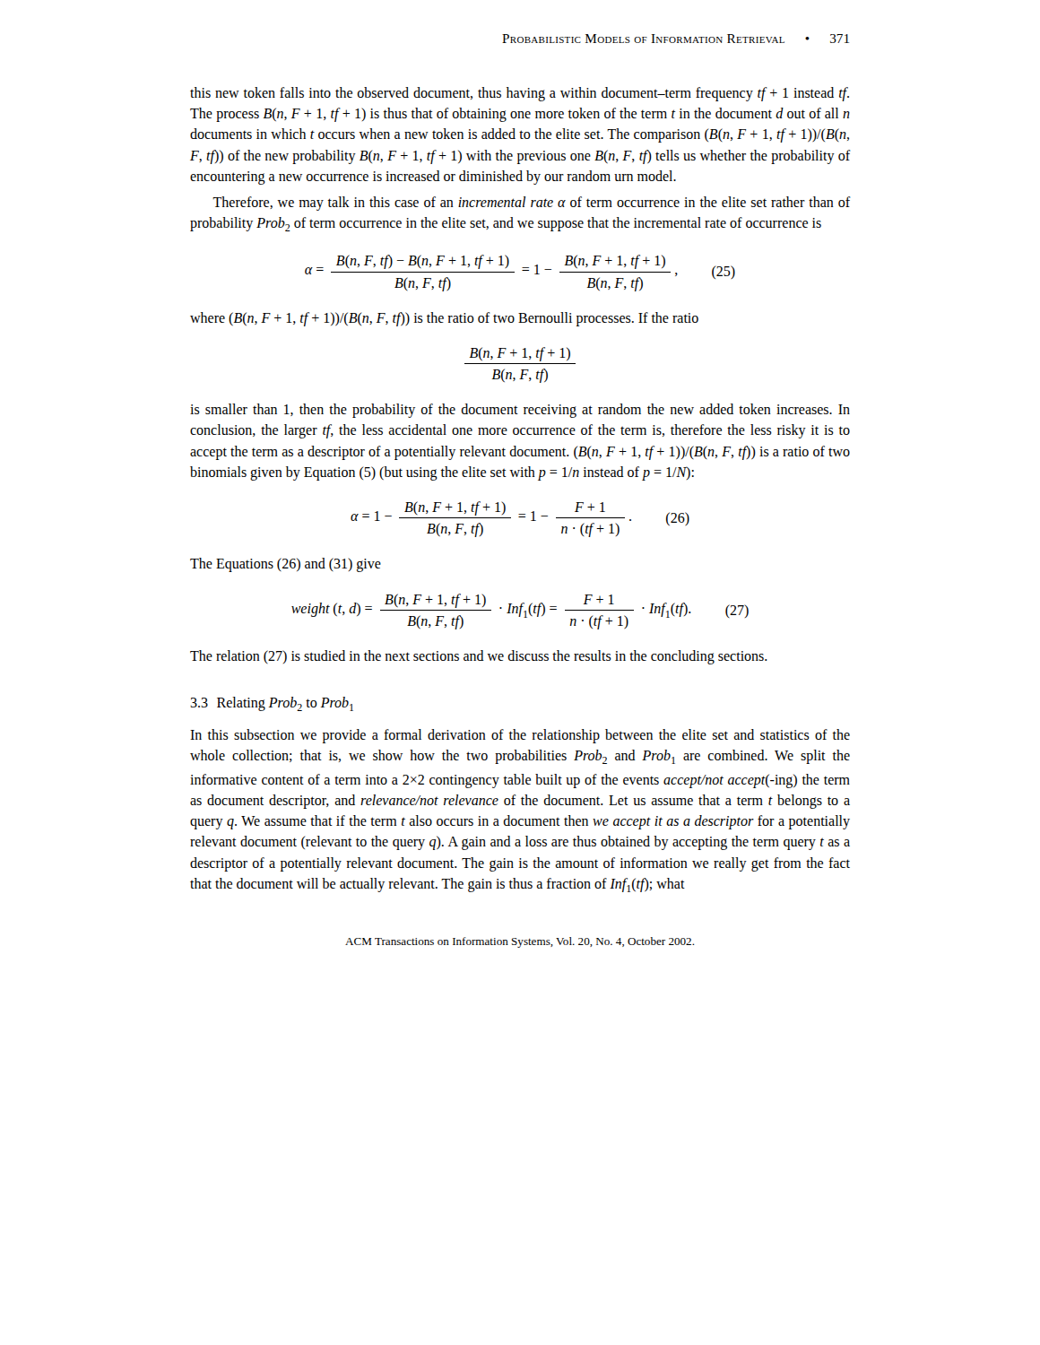Probabilistic Models of Information Retrieval • 371
this new token falls into the observed document, thus having a within document–term frequency tf + 1 instead tf. The process B(n, F + 1, tf + 1) is thus that of obtaining one more token of the term t in the document d out of all n documents in which t occurs when a new token is added to the elite set. The comparison (B(n, F + 1, tf + 1))/(B(n, F, tf)) of the new probability B(n, F + 1, tf + 1) with the previous one B(n, F, tf) tells us whether the probability of encountering a new occurrence is increased or diminished by our random urn model.
Therefore, we may talk in this case of an incremental rate α of term occurrence in the elite set rather than of probability Prob 2 of term occurrence in the elite set, and we suppose that the incremental rate of occurrence is
α = B(n, F, tf) − B(n, F + 1, tf + 1) B(n, F, tf) = 1 − B(n, F + 1, tf + 1) B(n, F, tf) ,
(25)
where (B(n, F + 1, tf + 1))/(B(n, F, tf)) is the ratio of two Bernoulli processes. If the ratio
B(n, F + 1, tf + 1) B(n, F, tf)
is smaller than 1, then the probability of the document receiving at random the new added token increases. In conclusion, the larger tf, the less accidental one more occurrence of the term is, therefore the less risky it is to accept the term as a descriptor of a potentially relevant document. (B(n, F + 1, tf + 1))/(B(n, F, tf)) is a ratio of two binomials given by Equation (5) (but using the elite set with p = 1/n instead of p = 1/N):
α = 1 − B(n, F + 1, tf + 1) B(n, F, tf) = 1 − F + 1 n · (tf + 1) .
(26)
The Equations (26) and (31) give
weight (t, d) = B(n, F + 1, tf + 1) B(n, F, tf) · Inf 1(tf) = F + 1 n · (tf + 1) · Inf 1(tf).
(27)
The relation (27) is studied in the next sections and we discuss the results in the concluding sections.
3.3 Relating Prob 2 to Prob 1
In this subsection we provide a formal derivation of the relationship between the elite set and statistics of the whole collection; that is, we show how the two probabilities Prob 2 and Prob 1 are combined. We split the informative content of a term into a 2×2 contingency table built up of the events accept/not accept(-ing) the term as document descriptor, and relevance/not relevance of the document. Let us assume that a term t belongs to a query q. We assume that if the term t also occurs in a document then we accept it as a descriptor for a potentially relevant document (relevant to the query q). A gain and a loss are thus obtained by accepting the term query t as a descriptor of a potentially relevant document. The gain is the amount of information we really get from the fact that the document will be actually relevant. The gain is thus a fraction of Inf 1(tf); what
ACM Transactions on Information Systems, Vol. 20, No. 4, October 2002.